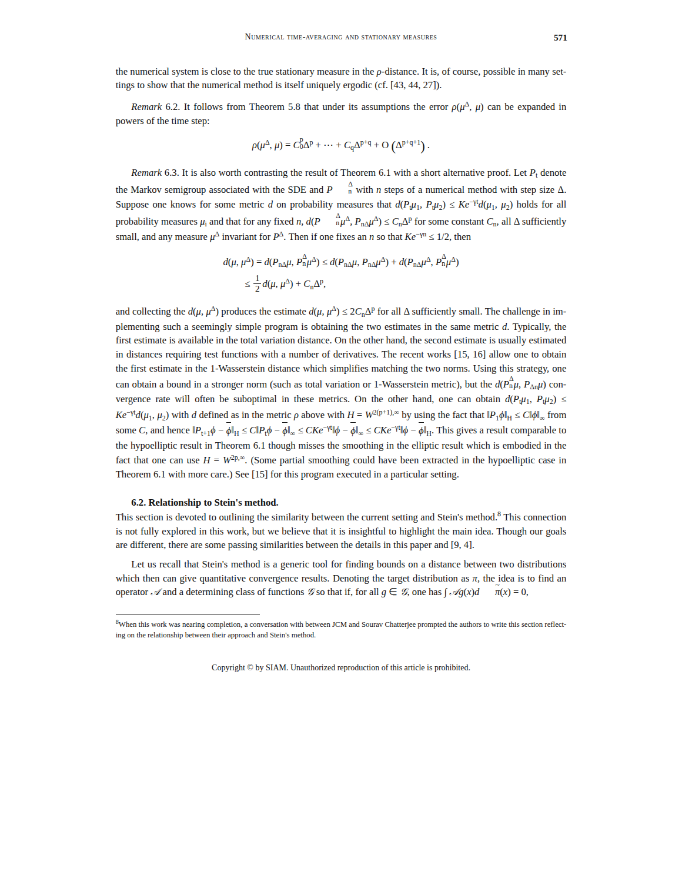Numerical time-averaging and stationary measures 571
the numerical system is close to the true stationary measure in the ρ-distance. It is, of course, possible in many settings to show that the numerical method is itself uniquely ergodic (cf. [43, 44, 27]).
Remark 6.2. It follows from Theorem 5.8 that under its assumptions the error ρ(μΔ, μ) can be expanded in powers of the time step:
ρ(μΔ, μ) = Cp 0 Δp + ⋯ + Cq Δp+q + O (Δp+q+1) .
Remark 6.3. It is also worth contrasting the result of Theorem 6.1 with a short alternative proof. Let Pt denote the Markov semigroup associated with the SDE and PΔn with n steps of a numerical method with step size Δ. Suppose one knows for some metric d on probability measures that d(Ptμ 1, Ptμ 2) ≤ Ke−γt d(μ 1, μ 2) holds for all probability measures μi and that for any fixed n, d(PΔn μΔ, PnΔ μΔ) ≤ Cn Δp for some constant Cn, all Δ sufficiently small, and any measure μΔ invariant for PΔ. Then if one fixes an n so that Ke−γn ≤ 1/2, then
d(μ, μΔ) = d(PnΔ μ, PΔn μΔ) ≤ d(PnΔ μ, PnΔ μΔ) + d(PnΔ μΔ, PΔn μΔ)
≤ 12 d(μ, μΔ) + Cn Δp,
and collecting the d(μ, μΔ) produces the estimate d(μ, μΔ) ≤ 2Cn Δp for all Δ sufficiently small. The challenge in implementing such a seemingly simple program is obtaining the two estimates in the same metric d. Typically, the first estimate is available in the total variation distance. On the other hand, the second estimate is usually estimated in distances requiring test functions with a number of derivatives. The recent works [15, 16] allow one to obtain the first estimate in the 1-Wasserstein distance which simplifies matching the two norms. Using this strategy, one can obtain a bound in a stronger norm (such as total variation or 1-Wasserstein metric), but the d(PΔn μ, PΔn μ) convergence rate will often be suboptimal in these metrics. On the other hand, one can obtain d(Ptμ 1, Ptμ 2) ≤ Ke−γt d(μ 1, μ 2) with d defined as in the metric ρ above with H = W 2(p+1),∞ by using the fact that ‖P 1 ϕ‖H ≤ C‖ϕ‖∞ from some C, and hence ‖Pt+1 ϕ − ϕ‖H ≤ C‖Ptϕ − ϕ‖∞ ≤ CKe−γt‖ϕ − ϕ‖∞ ≤ CKe−γt‖ϕ − ϕ‖H. This gives a result comparable to the hypoelliptic result in Theorem 6.1 though misses the smoothing in the elliptic result which is embodied in the fact that one can use H = W 2p,∞. (Some partial smoothing could have been extracted in the hypoelliptic case in Theorem 6.1 with more care.) See [15] for this program executed in a particular setting.
6.2. Relationship to Stein's method.
This section is devoted to outlining the similarity between the current setting and Stein's method.8 This connection is not fully explored in this work, but we believe that it is insightful to highlight the main idea. Though our goals are different, there are some passing similarities between the details in this paper and [9, 4].
Let us recall that Stein's method is a generic tool for finding bounds on a distance between two distributions which then can give quantitative convergence results. Denoting the target distribution as π, the idea is to find an operator 𝒜 and a determining class of functions 𝒢 so that if, for all g ∈ 𝒢, one has ∫ 𝒜g(x)dπ(x) = 0,
8When this work was nearing completion, a conversation with between JCM and Sourav Chatterjee prompted the authors to write this section reflecting on the relationship between their approach and Stein's method.
Copyright © by SIAM. Unauthorized reproduction of this article is prohibited.